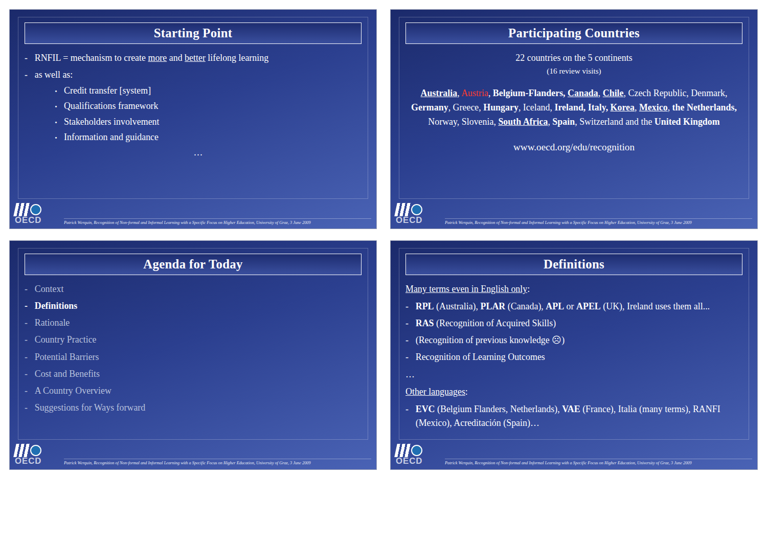Starting Point
RNFIL = mechanism to create more and better lifelong learning
as well as:
Credit transfer [system]
Qualifications framework
Stakeholders involvement
Information and guidance
…
OECD
Patrick Werquin, Recognition of Non-formal and Informal Learning with a Specific Focus on Higher Education, University of Graz, 3 June 2009
Participating Countries
22 countries on the 5 continents
(16 review visits)
Australia, Austria, Belgium-Flanders, Canada, Chile, Czech Republic, Denmark, Germany, Greece, Hungary, Iceland, Ireland, Italy, Korea, Mexico, the Netherlands, Norway, Slovenia, South Africa, Spain, Switzerland and the United Kingdom
www.oecd.org/edu/recognition
OECD
Patrick Werquin, Recognition of Non-formal and Informal Learning with a Specific Focus on Higher Education, University of Graz, 3 June 2009
Agenda for Today
Context
Definitions
Rationale
Country Practice
Potential Barriers
Cost and Benefits
A Country Overview
Suggestions for Ways forward
OECD
Patrick Werquin, Recognition of Non-formal and Informal Learning with a Specific Focus on Higher Education, University of Graz, 3 June 2009
Definitions
Many terms even in English only:
RPL (Australia), PLAR (Canada), APL or APEL (UK), Ireland uses them all...
RAS (Recognition of Acquired Skills)
(Recognition of previous knowledge ☹)
Recognition of Learning Outcomes
…
Other languages:
EVC (Belgium Flanders, Netherlands), VAE (France), Italia (many terms), RANFI (Mexico), Acreditación (Spain)…
OECD
Patrick Werquin, Recognition of Non-formal and Informal Learning with a Specific Focus on Higher Education, University of Graz, 3 June 2009